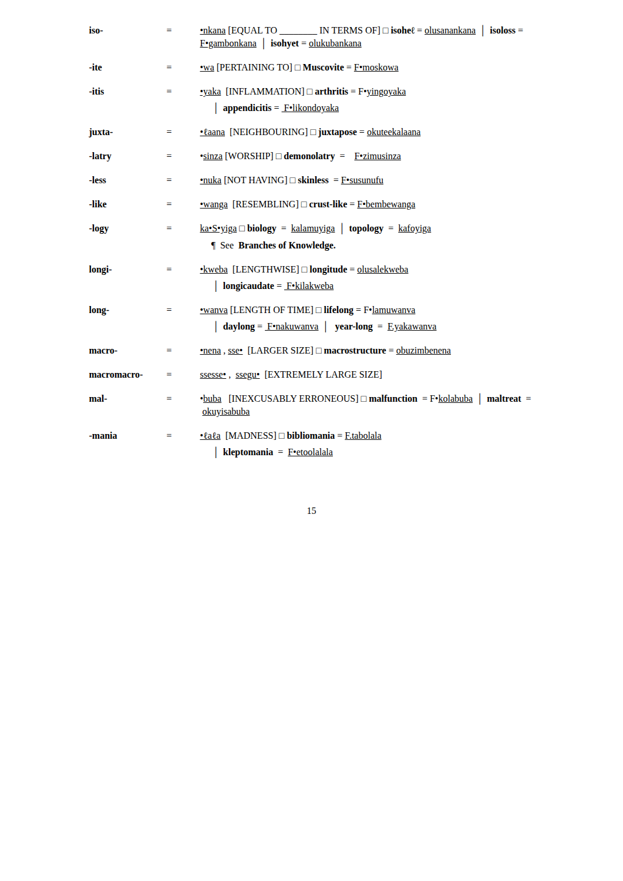| iso- | = | •nkana [EQUAL TO ________ IN TERMS OF] □ isoheℓ = olusanankana │ isoloss = F•gambonkana │ isohyet = olukubankana |
| -ite | = | •wa [PERTAINING TO] □ Muscovite = F•moskowa |
| -itis | = | •yaka [INFLAMMATION] □ arthritis = F• yingoyaka │ appendicitis = F•likondoyaka |
| juxta- | = | •ℓaana [NEIGHBOURING] □ juxtapose = okuteekalaana |
| -latry | = | • sinza [WORSHIP] □ demonolatry = F•zimusinza |
| -less | = | •nuka [NOT HAVING] □ skinless = F•susunufu |
| -like | = | •wanga [RESEMBLING] □ crust-like = F•bembewanga |
| -logy | = | ka•S•yiga □ biology = kalamuyiga │ topology = kafoyiga ¶ See Branches of Knowledge. |
| longi- | = | •kweba [LENGTHWISE] □ longitude = olusalekweba │ longicaudate = F•kilakweba |
| long- | = | •wanva [LENGTH OF TIME] □ lifelong = F• lamuwanva │ daylong = F•nakuwanva │ year-long = F.yakawanva |
| macro- | = | •nena , sse• [LARGER SIZE] □ macrostructure = obuzimbenena |
| macromacro- | = | ssesse• , ssegu• [EXTREMELY LARGE SIZE] |
| mal- | = | • buba [INEXCUSABLY ERRONEOUS] □ malfunction = F• kolabuba │ maltreat = okuyisabuba |
| -mania | = | •ℓaℓa [MADNESS] □ bibliomania = F.tabolala │ kleptomania = F•etoolalala |
15